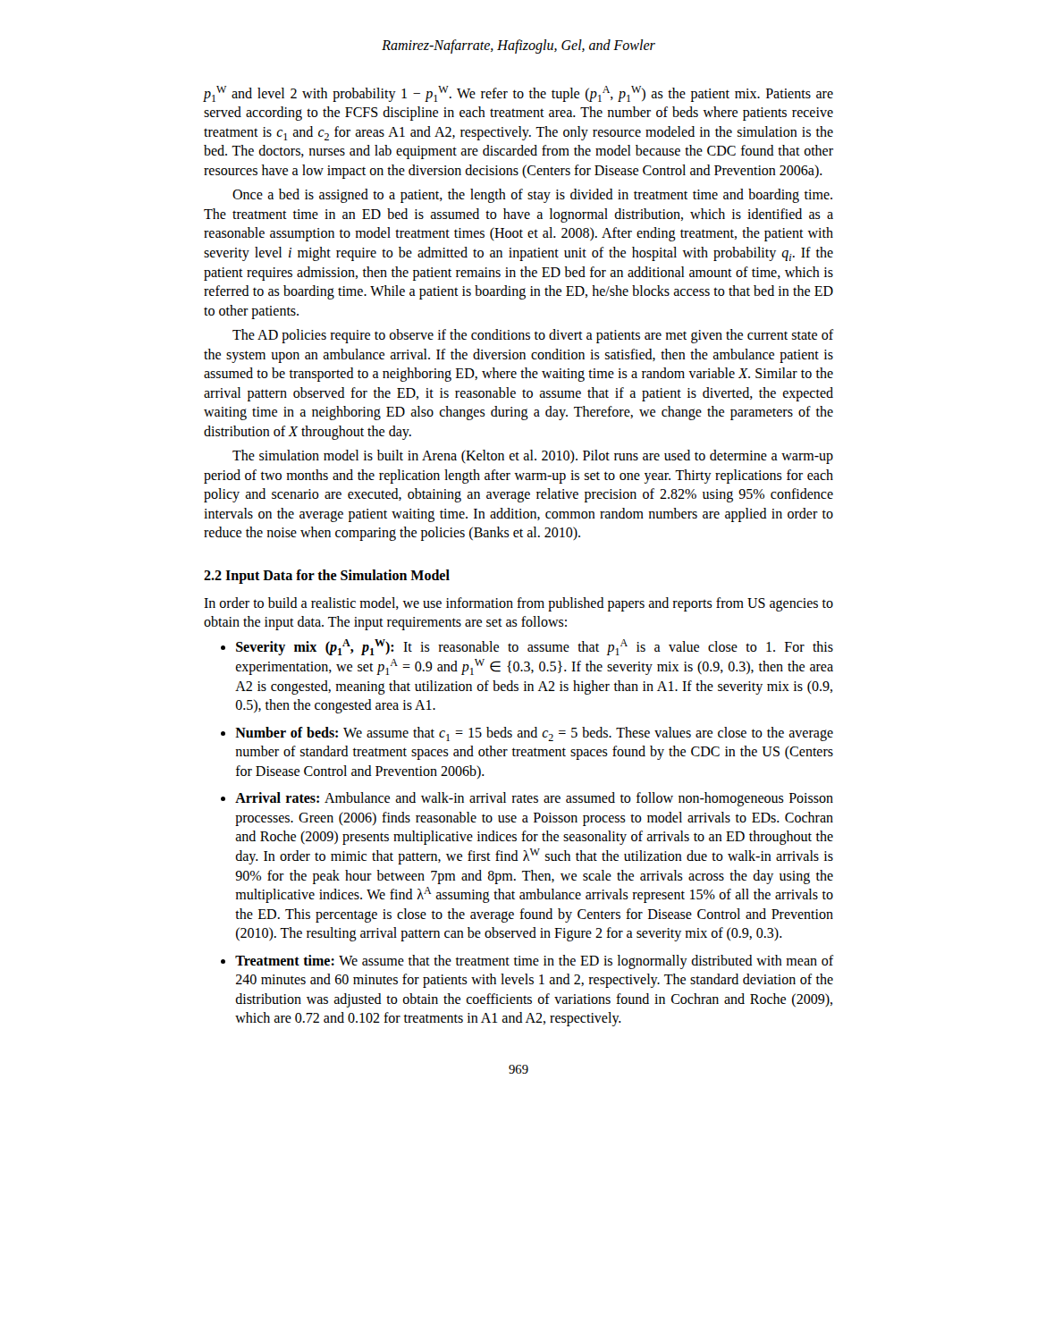Ramirez-Nafarrate, Hafizoglu, Gel, and Fowler
p1W and level 2 with probability 1 − p1W. We refer to the tuple (p1A, p1W) as the patient mix. Patients are served according to the FCFS discipline in each treatment area. The number of beds where patients receive treatment is c1 and c2 for areas A1 and A2, respectively. The only resource modeled in the simulation is the bed. The doctors, nurses and lab equipment are discarded from the model because the CDC found that other resources have a low impact on the diversion decisions (Centers for Disease Control and Prevention 2006a).
Once a bed is assigned to a patient, the length of stay is divided in treatment time and boarding time. The treatment time in an ED bed is assumed to have a lognormal distribution, which is identified as a reasonable assumption to model treatment times (Hoot et al. 2008). After ending treatment, the patient with severity level i might require to be admitted to an inpatient unit of the hospital with probability qi. If the patient requires admission, then the patient remains in the ED bed for an additional amount of time, which is referred to as boarding time. While a patient is boarding in the ED, he/she blocks access to that bed in the ED to other patients.
The AD policies require to observe if the conditions to divert a patients are met given the current state of the system upon an ambulance arrival. If the diversion condition is satisfied, then the ambulance patient is assumed to be transported to a neighboring ED, where the waiting time is a random variable X. Similar to the arrival pattern observed for the ED, it is reasonable to assume that if a patient is diverted, the expected waiting time in a neighboring ED also changes during a day. Therefore, we change the parameters of the distribution of X throughout the day.
The simulation model is built in Arena (Kelton et al. 2010). Pilot runs are used to determine a warm-up period of two months and the replication length after warm-up is set to one year. Thirty replications for each policy and scenario are executed, obtaining an average relative precision of 2.82% using 95% confidence intervals on the average patient waiting time. In addition, common random numbers are applied in order to reduce the noise when comparing the policies (Banks et al. 2010).
2.2 Input Data for the Simulation Model
In order to build a realistic model, we use information from published papers and reports from US agencies to obtain the input data. The input requirements are set as follows:
Severity mix (p1A, p1W): It is reasonable to assume that p1A is a value close to 1. For this experimentation, we set p1A = 0.9 and p1W ∈ {0.3, 0.5}. If the severity mix is (0.9, 0.3), then the area A2 is congested, meaning that utilization of beds in A2 is higher than in A1. If the severity mix is (0.9, 0.5), then the congested area is A1.
Number of beds: We assume that c1 = 15 beds and c2 = 5 beds. These values are close to the average number of standard treatment spaces and other treatment spaces found by the CDC in the US (Centers for Disease Control and Prevention 2006b).
Arrival rates: Ambulance and walk-in arrival rates are assumed to follow non-homogeneous Poisson processes. Green (2006) finds reasonable to use a Poisson process to model arrivals to EDs. Cochran and Roche (2009) presents multiplicative indices for the seasonality of arrivals to an ED throughout the day. In order to mimic that pattern, we first find λW such that the utilization due to walk-in arrivals is 90% for the peak hour between 7pm and 8pm. Then, we scale the arrivals across the day using the multiplicative indices. We find λA assuming that ambulance arrivals represent 15% of all the arrivals to the ED. This percentage is close to the average found by Centers for Disease Control and Prevention (2010). The resulting arrival pattern can be observed in Figure 2 for a severity mix of (0.9, 0.3).
Treatment time: We assume that the treatment time in the ED is lognormally distributed with mean of 240 minutes and 60 minutes for patients with levels 1 and 2, respectively. The standard deviation of the distribution was adjusted to obtain the coefficients of variations found in Cochran and Roche (2009), which are 0.72 and 0.102 for treatments in A1 and A2, respectively.
969